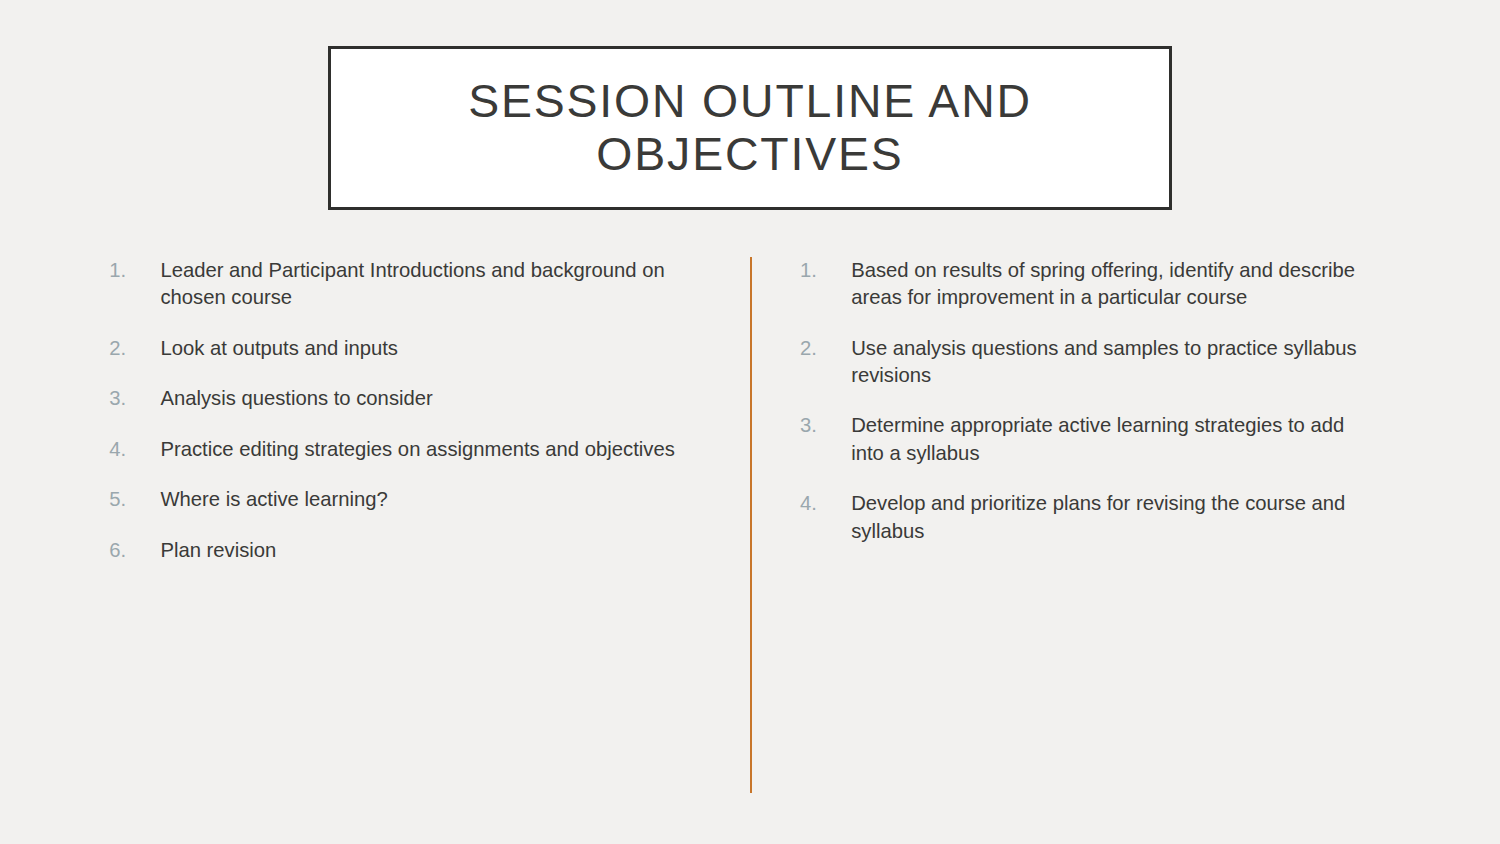Session Outline and Objectives
Leader and Participant Introductions and background on chosen course
Look at outputs and inputs
Analysis questions to consider
Practice editing strategies on assignments and objectives
Where is active learning?
Plan revision
Based on results of spring offering, identify and describe areas for improvement in a particular course
Use analysis questions and samples to practice syllabus revisions
Determine appropriate active learning strategies to add into a syllabus
Develop and prioritize plans for revising the course and syllabus